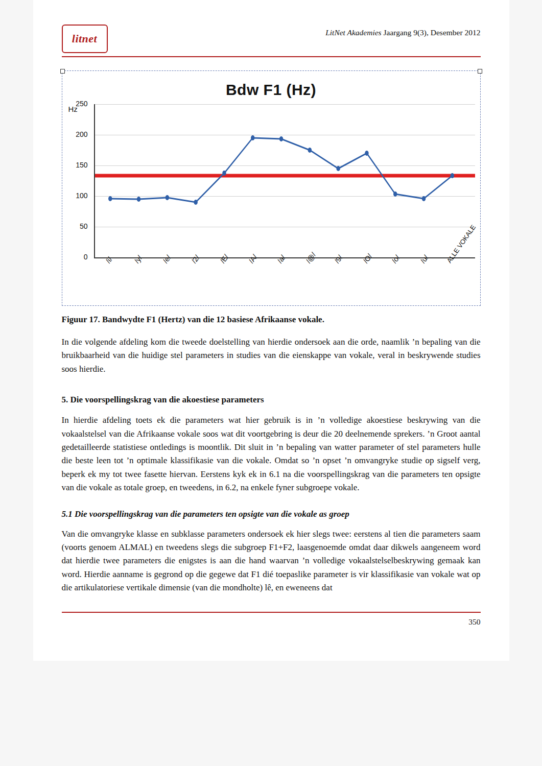litnet
LitNet Akademies Jaargang 9(3), Desember 2012
Bdw F1 (Hz)
Hz
250 200 150 100 50 0
/i/ /y/ /e/ /2/ /E/ /A/ /a/ /@/ /9/ /O/ /o/ /u/ ALLE VOKALE
Figuur 17. Bandwydte F1 (Hertz) van die 12 basiese Afrikaanse vokale.
In die volgende afdeling kom die tweede doelstelling van hierdie ondersoek aan die orde, naamlik ’n bepaling van die bruikbaarheid van die huidige stel parameters in studies van die eienskappe van vokale, veral in beskrywende studies soos hierdie.
5. Die voorspellingskrag van die akoestiese parameters
In hierdie afdeling toets ek die parameters wat hier gebruik is in ’n volledige akoestiese beskrywing van die vokaalstelsel van die Afrikaanse vokale soos wat dit voortgebring is deur die 20 deelnemende sprekers. ’n Groot aantal gedetailleerde statistiese ontledings is moontlik. Dit sluit in ’n bepaling van watter parameter of stel parameters hulle die beste leen tot ’n optimale klassifikasie van die vokale. Omdat so ’n opset ’n omvangryke studie op sigself verg, beperk ek my tot twee fasette hiervan. Eerstens kyk ek in 6.1 na die voorspellingskrag van die parameters ten opsigte van die vokale as totale groep, en tweedens, in 6.2, na enkele fyner subgroepe vokale.
5.1 Die voorspellingskrag van die parameters ten opsigte van die vokale as groep
Van die omvangryke klasse en subklasse parameters ondersoek ek hier slegs twee: eerstens al tien die parameters saam (voorts genoem ALMAL) en tweedens slegs die subgroep F1+F2, laasgenoemde omdat daar dikwels aangeneem word dat hierdie twee parameters die enigstes is aan die hand waarvan ’n volledige vokaalstelselbeskrywing gemaak kan word. Hierdie aanname is gegrond op die gegewe dat F1 dié toepaslike parameter is vir klassifikasie van vokale wat op die artikulatoriese vertikale dimensie (van die mondholte) lê, en eweneens dat
350